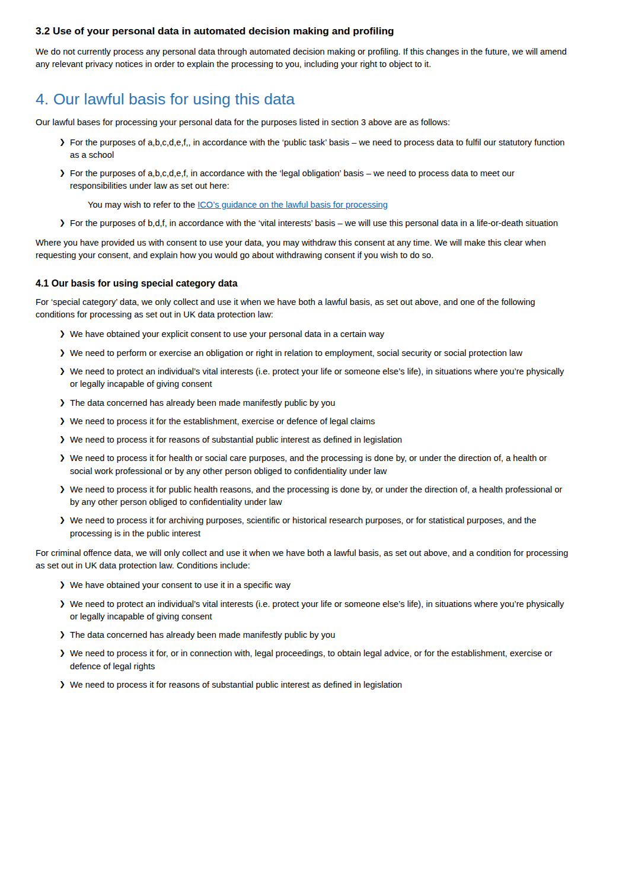3.2 Use of your personal data in automated decision making and profiling
We do not currently process any personal data through automated decision making or profiling. If this changes in the future, we will amend any relevant privacy notices in order to explain the processing to you, including your right to object to it.
4. Our lawful basis for using this data
Our lawful bases for processing your personal data for the purposes listed in section 3 above are as follows:
For the purposes of a,b,c,d,e,f,, in accordance with the ‘public task’ basis – we need to process data to fulfil our statutory function as a school
For the purposes of a,b,c,d,e,f, in accordance with the ‘legal obligation’ basis – we need to process data to meet our responsibilities under law as set out here:
You may wish to refer to the ICO’s guidance on the lawful basis for processing
For the purposes of b,d,f, in accordance with the ‘vital interests’ basis – we will use this personal data in a life-or-death situation
Where you have provided us with consent to use your data, you may withdraw this consent at any time. We will make this clear when requesting your consent, and explain how you would go about withdrawing consent if you wish to do so.
4.1 Our basis for using special category data
For ‘special category’ data, we only collect and use it when we have both a lawful basis, as set out above, and one of the following conditions for processing as set out in UK data protection law:
We have obtained your explicit consent to use your personal data in a certain way
We need to perform or exercise an obligation or right in relation to employment, social security or social protection law
We need to protect an individual’s vital interests (i.e. protect your life or someone else’s life), in situations where you’re physically or legally incapable of giving consent
The data concerned has already been made manifestly public by you
We need to process it for the establishment, exercise or defence of legal claims
We need to process it for reasons of substantial public interest as defined in legislation
We need to process it for health or social care purposes, and the processing is done by, or under the direction of, a health or social work professional or by any other person obliged to confidentiality under law
We need to process it for public health reasons, and the processing is done by, or under the direction of, a health professional or by any other person obliged to confidentiality under law
We need to process it for archiving purposes, scientific or historical research purposes, or for statistical purposes, and the processing is in the public interest
For criminal offence data, we will only collect and use it when we have both a lawful basis, as set out above, and a condition for processing as set out in UK data protection law. Conditions include:
We have obtained your consent to use it in a specific way
We need to protect an individual’s vital interests (i.e. protect your life or someone else’s life), in situations where you’re physically or legally incapable of giving consent
The data concerned has already been made manifestly public by you
We need to process it for, or in connection with, legal proceedings, to obtain legal advice, or for the establishment, exercise or defence of legal rights
We need to process it for reasons of substantial public interest as defined in legislation